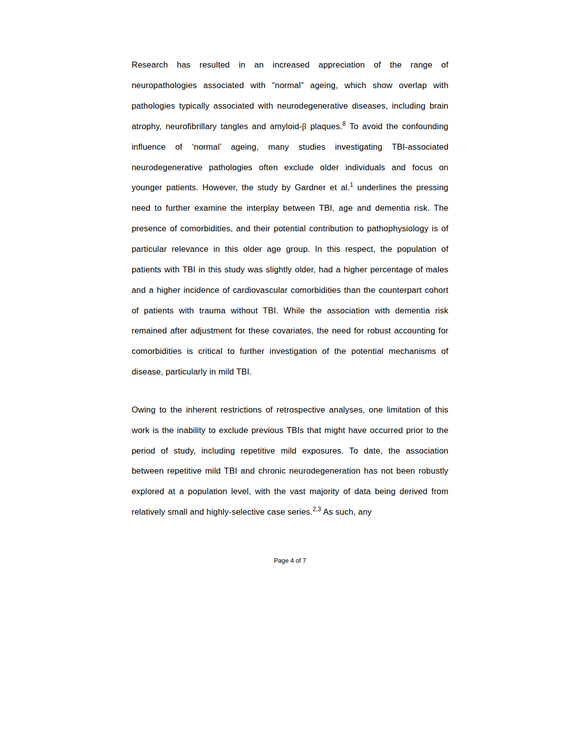Research has resulted in an increased appreciation of the range of neuropathologies associated with “normal” ageing, which show overlap with pathologies typically associated with neurodegenerative diseases, including brain atrophy, neurofibrillary tangles and amyloid-β plaques.8 To avoid the confounding influence of ‘normal’ ageing, many studies investigating TBI-associated neurodegenerative pathologies often exclude older individuals and focus on younger patients. However, the study by Gardner et al.1 underlines the pressing need to further examine the interplay between TBI, age and dementia risk. The presence of comorbidities, and their potential contribution to pathophysiology is of particular relevance in this older age group. In this respect, the population of patients with TBI in this study was slightly older, had a higher percentage of males and a higher incidence of cardiovascular comorbidities than the counterpart cohort of patients with trauma without TBI. While the association with dementia risk remained after adjustment for these covariates, the need for robust accounting for comorbidities is critical to further investigation of the potential mechanisms of disease, particularly in mild TBI.
Owing to the inherent restrictions of retrospective analyses, one limitation of this work is the inability to exclude previous TBIs that might have occurred prior to the period of study, including repetitive mild exposures. To date, the association between repetitive mild TBI and chronic neurodegeneration has not been robustly explored at a population level, with the vast majority of data being derived from relatively small and highly-selective case series.2,3 As such, any
Page 4 of 7